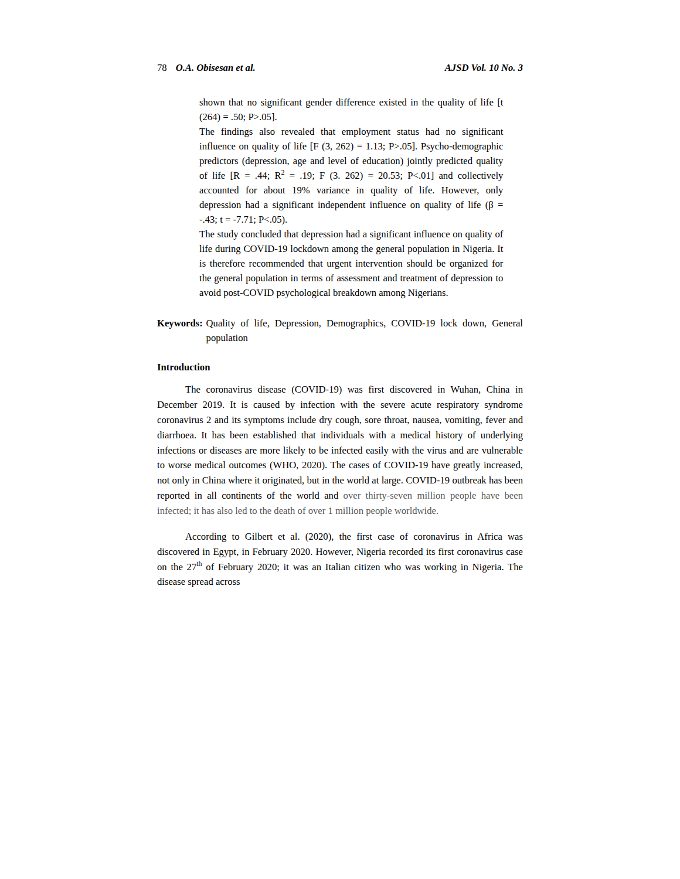78 O.A. Obisesan et al.
AJSD Vol. 10 No. 3
shown that no significant gender difference existed in the quality of life [t (264) = .50; P>.05].
The findings also revealed that employment status had no significant influence on quality of life [F (3, 262) = 1.13; P>.05]. Psycho-demographic predictors (depression, age and level of education) jointly predicted quality of life [R = .44; R2 = .19; F (3. 262) = 20.53; P<.01] and collectively accounted for about 19% variance in quality of life. However, only depression had a significant independent influence on quality of life (β = -.43; t = -7.71; P<.05).
The study concluded that depression had a significant influence on quality of life during COVID-19 lockdown among the general population in Nigeria. It is therefore recommended that urgent intervention should be organized for the general population in terms of assessment and treatment of depression to avoid post-COVID psychological breakdown among Nigerians.
Keywords: Quality of life, Depression, Demographics, COVID-19 lock down, General population
Introduction
The coronavirus disease (COVID-19) was first discovered in Wuhan, China in December 2019. It is caused by infection with the severe acute respiratory syndrome coronavirus 2 and its symptoms include dry cough, sore throat, nausea, vomiting, fever and diarrhoea. It has been established that individuals with a medical history of underlying infections or diseases are more likely to be infected easily with the virus and are vulnerable to worse medical outcomes (WHO, 2020). The cases of COVID-19 have greatly increased, not only in China where it originated, but in the world at large. COVID-19 outbreak has been reported in all continents of the world and over thirty-seven million people have been infected; it has also led to the death of over 1 million people worldwide.
According to Gilbert et al. (2020), the first case of coronavirus in Africa was discovered in Egypt, in February 2020. However, Nigeria recorded its first coronavirus case on the 27th of February 2020; it was an Italian citizen who was working in Nigeria. The disease spread across